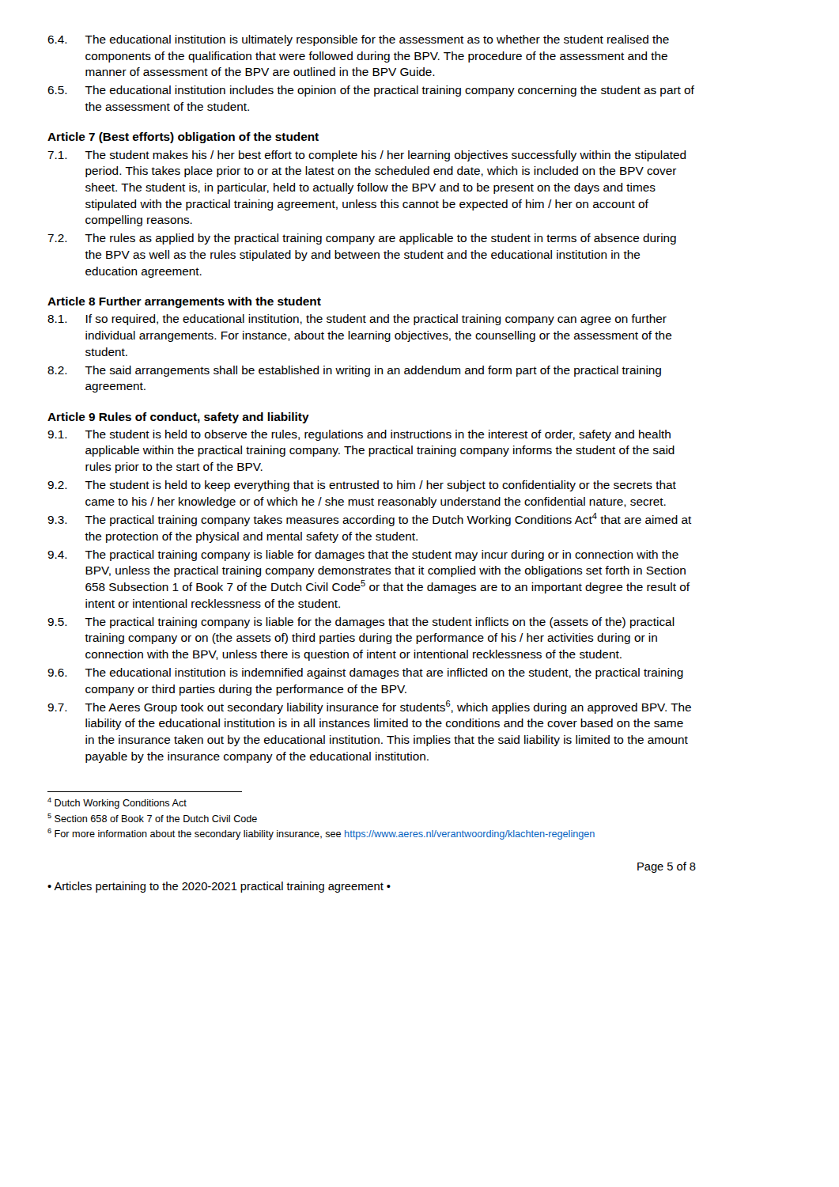6.4. The educational institution is ultimately responsible for the assessment as to whether the student realised the components of the qualification that were followed during the BPV. The procedure of the assessment and the manner of assessment of the BPV are outlined in the BPV Guide.
6.5. The educational institution includes the opinion of the practical training company concerning the student as part of the assessment of the student.
Article 7 (Best efforts) obligation of the student
7.1. The student makes his / her best effort to complete his / her learning objectives successfully within the stipulated period. This takes place prior to or at the latest on the scheduled end date, which is included on the BPV cover sheet. The student is, in particular, held to actually follow the BPV and to be present on the days and times stipulated with the practical training agreement, unless this cannot be expected of him / her on account of compelling reasons.
7.2. The rules as applied by the practical training company are applicable to the student in terms of absence during the BPV as well as the rules stipulated by and between the student and the educational institution in the education agreement.
Article 8 Further arrangements with the student
8.1. If so required, the educational institution, the student and the practical training company can agree on further individual arrangements. For instance, about the learning objectives, the counselling or the assessment of the student.
8.2. The said arrangements shall be established in writing in an addendum and form part of the practical training agreement.
Article 9 Rules of conduct, safety and liability
9.1. The student is held to observe the rules, regulations and instructions in the interest of order, safety and health applicable within the practical training company. The practical training company informs the student of the said rules prior to the start of the BPV.
9.2. The student is held to keep everything that is entrusted to him / her subject to confidentiality or the secrets that came to his / her knowledge or of which he / she must reasonably understand the confidential nature, secret.
9.3. The practical training company takes measures according to the Dutch Working Conditions Act4 that are aimed at the protection of the physical and mental safety of the student.
9.4. The practical training company is liable for damages that the student may incur during or in connection with the BPV, unless the practical training company demonstrates that it complied with the obligations set forth in Section 658 Subsection 1 of Book 7 of the Dutch Civil Code5 or that the damages are to an important degree the result of intent or intentional recklessness of the student.
9.5. The practical training company is liable for the damages that the student inflicts on the (assets of the) practical training company or on (the assets of) third parties during the performance of his / her activities during or in connection with the BPV, unless there is question of intent or intentional recklessness of the student.
9.6. The educational institution is indemnified against damages that are inflicted on the student, the practical training company or third parties during the performance of the BPV.
9.7. The Aeres Group took out secondary liability insurance for students6, which applies during an approved BPV. The liability of the educational institution is in all instances limited to the conditions and the cover based on the same in the insurance taken out by the educational institution. This implies that the said liability is limited to the amount payable by the insurance company of the educational institution.
4 Dutch Working Conditions Act
5 Section 658 of Book 7 of the Dutch Civil Code
6 For more information about the secondary liability insurance, see https://www.aeres.nl/verantwoording/klachten-regelingen
Page 5 of 8
• Articles pertaining to the 2020-2021 practical training agreement •